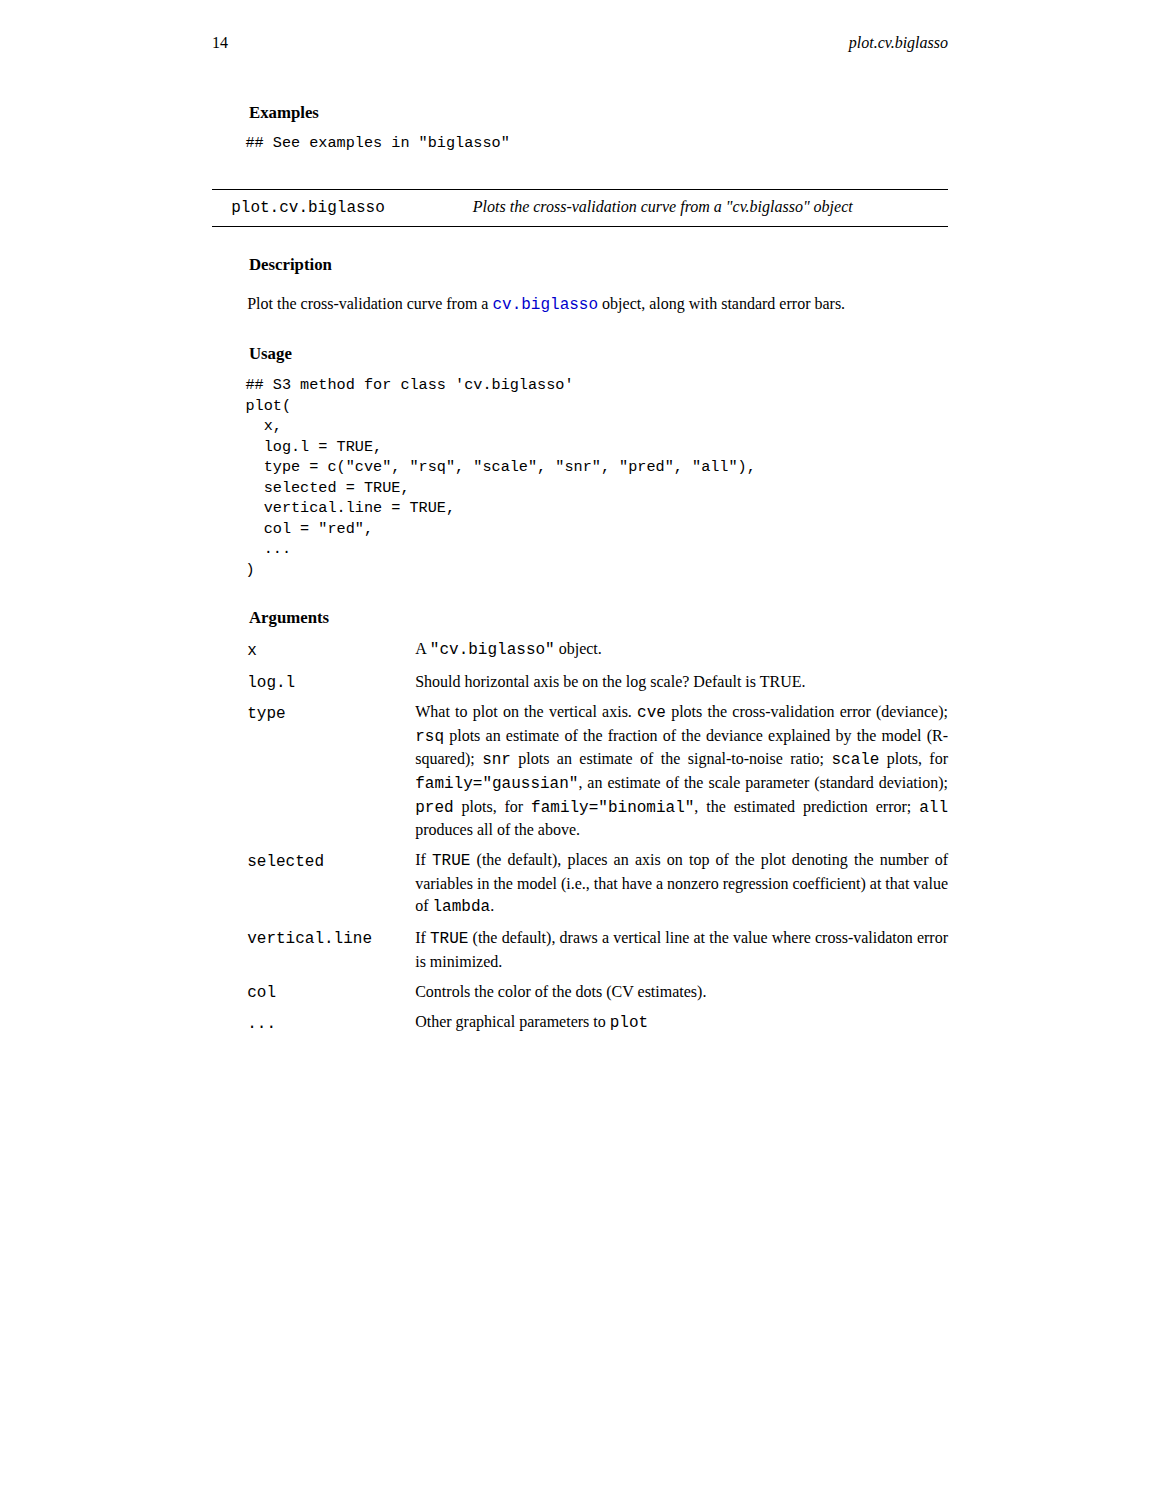14 plot.cv.biglasso
Examples
## See examples in "biglasso"
plot.cv.biglasso Plots the cross-validation curve from a "cv.biglasso" object
Description
Plot the cross-validation curve from a cv.biglasso object, along with standard error bars.
Usage
## S3 method for class 'cv.biglasso'
plot(
  x,
  log.l = TRUE,
  type = c("cve", "rsq", "scale", "snr", "pred", "all"),
  selected = TRUE,
  vertical.line = TRUE,
  col = "red",
  ...
)
Arguments
x
A "cv.biglasso" object.
log.l
Should horizontal axis be on the log scale? Default is TRUE.
type
What to plot on the vertical axis. cve plots the cross-validation error (deviance); rsq plots an estimate of the fraction of the deviance explained by the model (R-squared); snr plots an estimate of the signal-to-noise ratio; scale plots, for family="gaussian", an estimate of the scale parameter (standard deviation); pred plots, for family="binomial", the estimated prediction error; all produces all of the above.
selected
If TRUE (the default), places an axis on top of the plot denoting the number of variables in the model (i.e., that have a nonzero regression coefficient) at that value of lambda.
vertical.line
If TRUE (the default), draws a vertical line at the value where cross-validaton error is minimized.
col
Controls the color of the dots (CV estimates).
...
Other graphical parameters to plot